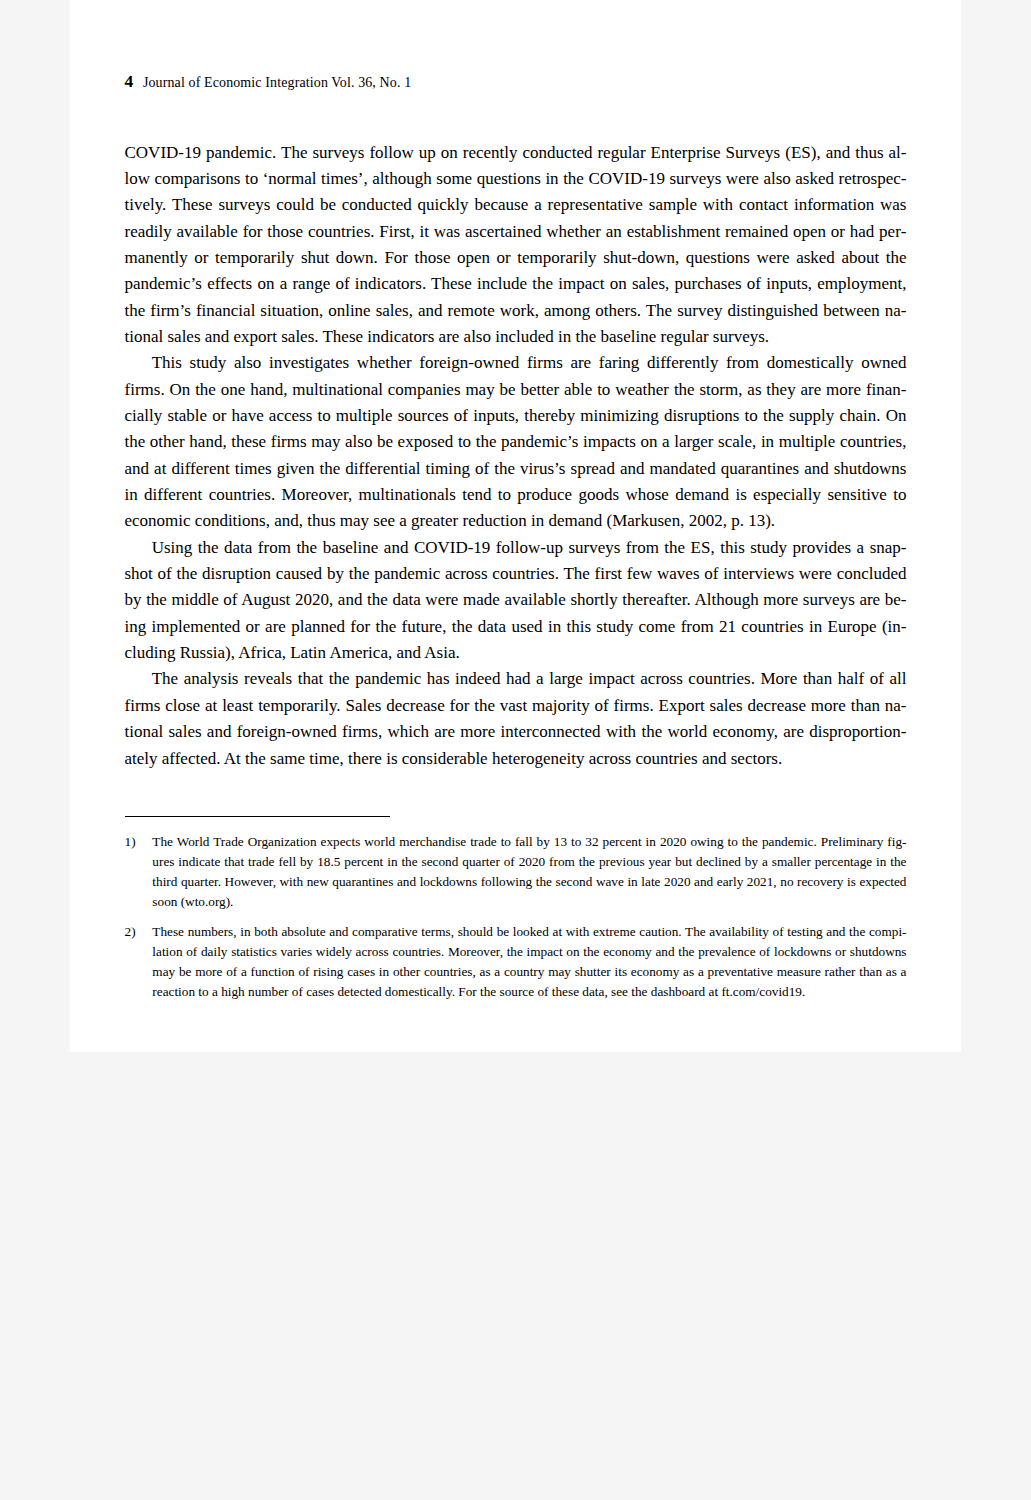4 Journal of Economic Integration Vol. 36, No. 1
COVID-19 pandemic. The surveys follow up on recently conducted regular Enterprise Surveys (ES), and thus allow comparisons to ‘normal times’, although some questions in the COVID-19 surveys were also asked retrospectively. These surveys could be conducted quickly because a representative sample with contact information was readily available for those countries. First, it was ascertained whether an establishment remained open or had permanently or temporarily shut down. For those open or temporarily shut-down, questions were asked about the pandemic’s effects on a range of indicators. These include the impact on sales, purchases of inputs, employment, the firm’s financial situation, online sales, and remote work, among others. The survey distinguished between national sales and export sales. These indicators are also included in the baseline regular surveys.
This study also investigates whether foreign-owned firms are faring differently from domestically owned firms. On the one hand, multinational companies may be better able to weather the storm, as they are more financially stable or have access to multiple sources of inputs, thereby minimizing disruptions to the supply chain. On the other hand, these firms may also be exposed to the pandemic’s impacts on a larger scale, in multiple countries, and at different times given the differential timing of the virus’s spread and mandated quarantines and shutdowns in different countries. Moreover, multinationals tend to produce goods whose demand is especially sensitive to economic conditions, and, thus may see a greater reduction in demand (Markusen, 2002, p. 13).
Using the data from the baseline and COVID-19 follow-up surveys from the ES, this study provides a snapshot of the disruption caused by the pandemic across countries. The first few waves of interviews were concluded by the middle of August 2020, and the data were made available shortly thereafter. Although more surveys are being implemented or are planned for the future, the data used in this study come from 21 countries in Europe (including Russia), Africa, Latin America, and Asia.
The analysis reveals that the pandemic has indeed had a large impact across countries. More than half of all firms close at least temporarily. Sales decrease for the vast majority of firms. Export sales decrease more than national sales and foreign-owned firms, which are more interconnected with the world economy, are disproportionately affected. At the same time, there is considerable heterogeneity across countries and sectors.
1) The World Trade Organization expects world merchandise trade to fall by 13 to 32 percent in 2020 owing to the pandemic. Preliminary figures indicate that trade fell by 18.5 percent in the second quarter of 2020 from the previous year but declined by a smaller percentage in the third quarter. However, with new quarantines and lockdowns following the second wave in late 2020 and early 2021, no recovery is expected soon (wto.org).
2) These numbers, in both absolute and comparative terms, should be looked at with extreme caution. The availability of testing and the compilation of daily statistics varies widely across countries. Moreover, the impact on the economy and the prevalence of lockdowns or shutdowns may be more of a function of rising cases in other countries, as a country may shutter its economy as a preventative measure rather than as a reaction to a high number of cases detected domestically. For the source of these data, see the dashboard at ft.com/covid19.